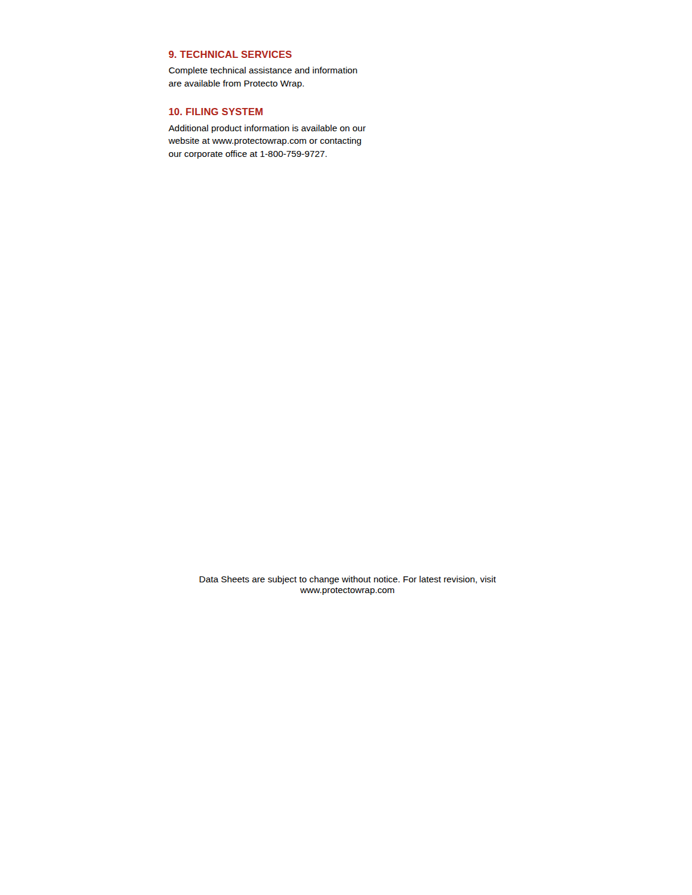9. TECHNICAL SERVICES
Complete technical assistance and information are available from Protecto Wrap.
10. FILING SYSTEM
Additional product information is available on our website at www.protectowrap.com or contacting our corporate office at 1-800-759-9727.
Data Sheets are subject to change without notice. For latest revision, visit www.protectowrap.com